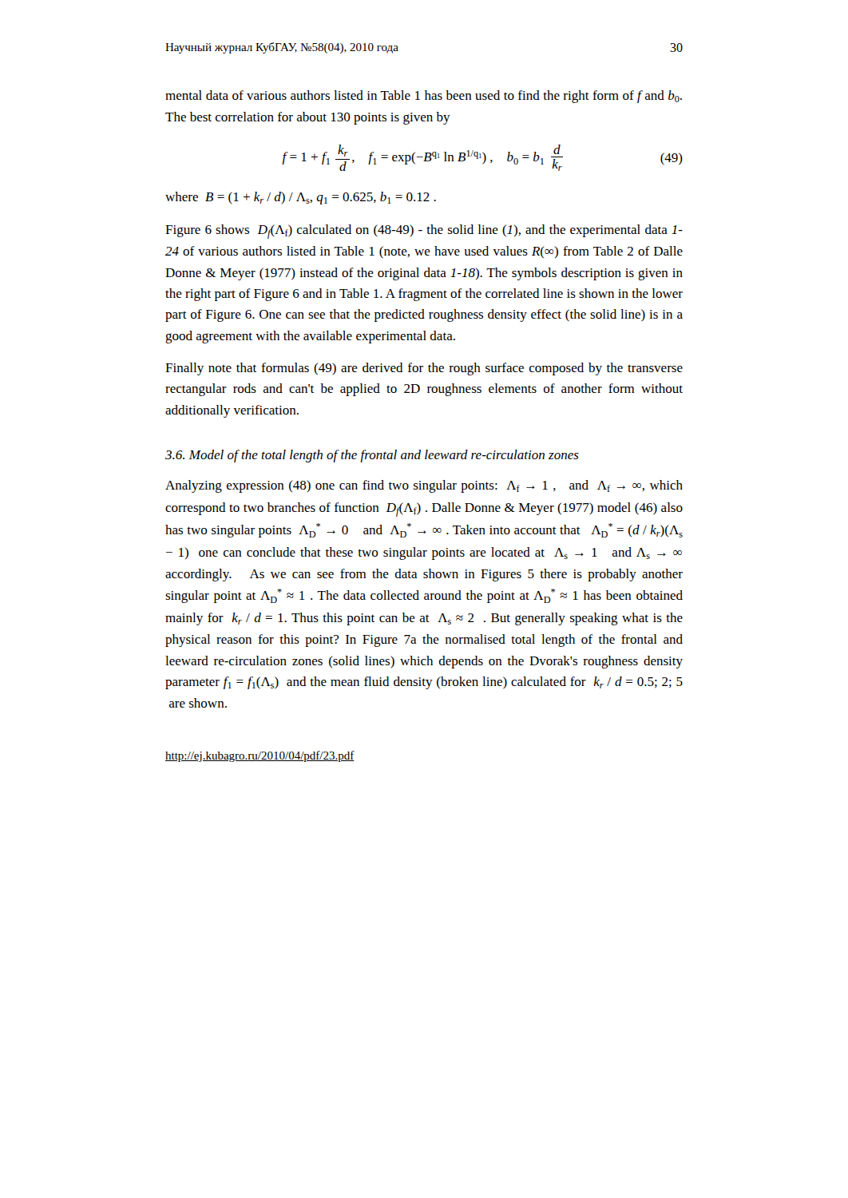Научный журнал КубГАУ, №58(04), 2010 года
30
mental data of various authors listed in Table 1 has been used to find the right form of f and b 0. The best correlation for about 130 points is given by
f = 1 + f 1 kr d, f 1 = exp(−Bq1 ln B 1/q1) , b 0 = b 1 dkr
(49)
where B = (1 + kr / d) / Λs, q 1 = 0.625, b 1 = 0.12 .
Figure 6 shows Df(Λf) calculated on (48-49) - the solid line (1), and the experimental data 1-24 of various authors listed in Table 1 (note, we have used values R(∞) from Table 2 of Dalle Donne & Meyer (1977) instead of the original data 1-18). The symbols description is given in the right part of Figure 6 and in Table 1. A fragment of the correlated line is shown in the lower part of Figure 6. One can see that the predicted roughness density effect (the solid line) is in a good agreement with the available experimental data.
Finally note that formulas (49) are derived for the rough surface composed by the transverse rectangular rods and can't be applied to 2D roughness elements of another form without additionally verification.
3.6. Model of the total length of the frontal and leeward re-circulation zones
Analyzing expression (48) one can find two singular points: Λf → 1 , and Λf → ∞, which correspond to two branches of function Df(Λf) . Dalle Donne & Meyer (1977) model (46) also has two singular points ΛD* → 0 and ΛD* → ∞ . Taken into account that ΛD* = (d / kr)(Λs − 1) one can conclude that these two singular points are located at Λs → 1 and Λs → ∞ accordingly. As we can see from the data shown in Figures 5 there is probably another singular point at ΛD* ≈ 1 . The data collected around the point at ΛD* ≈ 1 has been obtained mainly for kr / d = 1. Thus this point can be at Λs ≈ 2 . But generally speaking what is the physical reason for this point? In Figure 7a the normalised total length of the frontal and leeward re-circulation zones (solid lines) which depends on the Dvorak's roughness density parameter f 1 = f 1(Λs) and the mean fluid density (broken line) calculated for kr / d = 0.5; 2; 5 are shown.
http://ej.kubagro.ru/2010/04/pdf/23.pdf